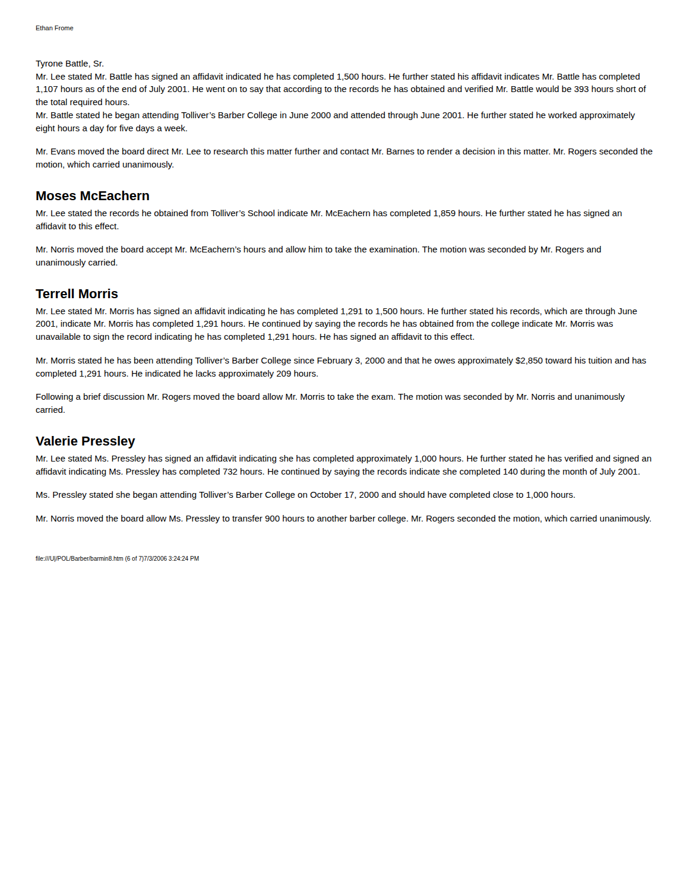Ethan Frome
Tyrone Battle, Sr.
Mr. Lee stated Mr. Battle has signed an affidavit indicated he has completed 1,500 hours. He further stated his affidavit indicates Mr. Battle has completed 1,107 hours as of the end of July 2001. He went on to say that according to the records he has obtained and verified Mr. Battle would be 393 hours short of the total required hours.
Mr. Battle stated he began attending Tolliver’s Barber College in June 2000 and attended through June 2001. He further stated he worked approximately eight hours a day for five days a week.
Mr. Evans moved the board direct Mr. Lee to research this matter further and contact Mr. Barnes to render a decision in this matter. Mr. Rogers seconded the motion, which carried unanimously.
Moses McEachern
Mr. Lee stated the records he obtained from Tolliver’s School indicate Mr. McEachern has completed 1,859 hours. He further stated he has signed an affidavit to this effect.
Mr. Norris moved the board accept Mr. McEachern’s hours and allow him to take the examination. The motion was seconded by Mr. Rogers and unanimously carried.
Terrell Morris
Mr. Lee stated Mr. Morris has signed an affidavit indicating he has completed 1,291 to 1,500 hours. He further stated his records, which are through June 2001, indicate Mr. Morris has completed 1,291 hours. He continued by saying the records he has obtained from the college indicate Mr. Morris was unavailable to sign the record indicating he has completed 1,291 hours. He has signed an affidavit to this effect.
Mr. Morris stated he has been attending Tolliver’s Barber College since February 3, 2000 and that he owes approximately $2,850 toward his tuition and has completed 1,291 hours. He indicated he lacks approximately 209 hours.
Following a brief discussion Mr. Rogers moved the board allow Mr. Morris to take the exam. The motion was seconded by Mr. Norris and unanimously carried.
Valerie Pressley
Mr. Lee stated Ms. Pressley has signed an affidavit indicating she has completed approximately 1,000 hours. He further stated he has verified and signed an affidavit indicating Ms. Pressley has completed 732 hours. He continued by saying the records indicate she completed 140 during the month of July 2001.
Ms. Pressley stated she began attending Tolliver’s Barber College on October 17, 2000 and should have completed close to 1,000 hours.
Mr. Norris moved the board allow Ms. Pressley to transfer 900 hours to another barber college. Mr. Rogers seconded the motion, which carried unanimously.
file:///U|/POL/Barber/barmin8.htm (6 of 7)7/3/2006 3:24:24 PM